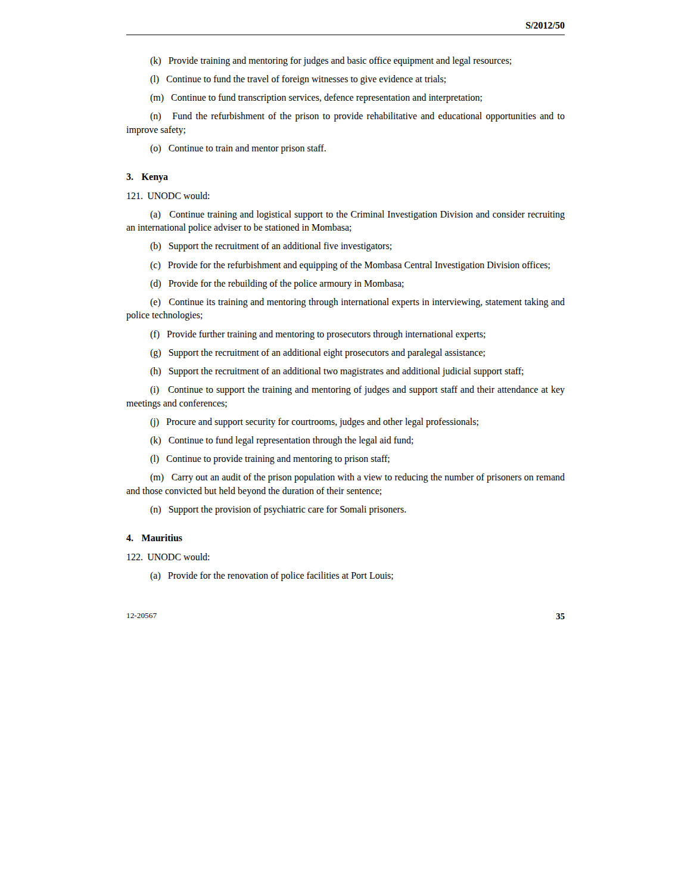S/2012/50
(k) Provide training and mentoring for judges and basic office equipment and legal resources;
(l) Continue to fund the travel of foreign witnesses to give evidence at trials;
(m) Continue to fund transcription services, defence representation and interpretation;
(n) Fund the refurbishment of the prison to provide rehabilitative and educational opportunities and to improve safety;
(o) Continue to train and mentor prison staff.
3. Kenya
121. UNODC would:
(a) Continue training and logistical support to the Criminal Investigation Division and consider recruiting an international police adviser to be stationed in Mombasa;
(b) Support the recruitment of an additional five investigators;
(c) Provide for the refurbishment and equipping of the Mombasa Central Investigation Division offices;
(d) Provide for the rebuilding of the police armoury in Mombasa;
(e) Continue its training and mentoring through international experts in interviewing, statement taking and police technologies;
(f) Provide further training and mentoring to prosecutors through international experts;
(g) Support the recruitment of an additional eight prosecutors and paralegal assistance;
(h) Support the recruitment of an additional two magistrates and additional judicial support staff;
(i) Continue to support the training and mentoring of judges and support staff and their attendance at key meetings and conferences;
(j) Procure and support security for courtrooms, judges and other legal professionals;
(k) Continue to fund legal representation through the legal aid fund;
(l) Continue to provide training and mentoring to prison staff;
(m) Carry out an audit of the prison population with a view to reducing the number of prisoners on remand and those convicted but held beyond the duration of their sentence;
(n) Support the provision of psychiatric care for Somali prisoners.
4. Mauritius
122. UNODC would:
(a) Provide for the renovation of police facilities at Port Louis;
12-20567 35